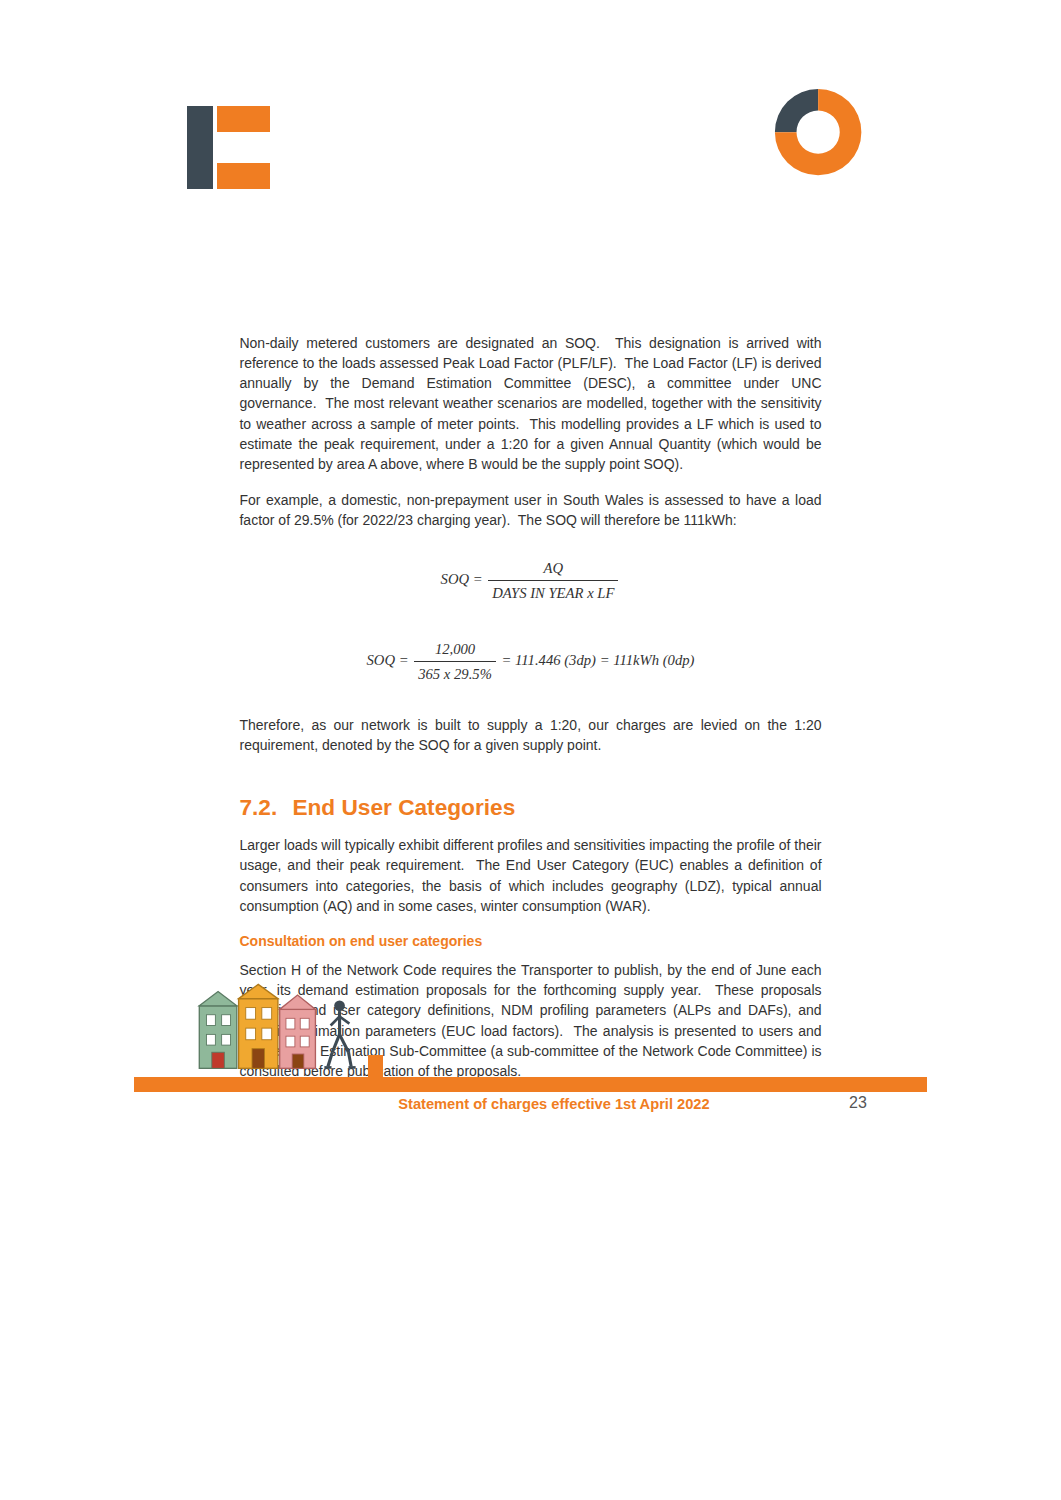Non-daily metered customers are designated an SOQ. This designation is arrived with reference to the loads assessed Peak Load Factor (PLF/LF). The Load Factor (LF) is derived annually by the Demand Estimation Committee (DESC), a committee under UNC governance. The most relevant weather scenarios are modelled, together with the sensitivity to weather across a sample of meter points. This modelling provides a LF which is used to estimate the peak requirement, under a 1:20 for a given Annual Quantity (which would be represented by area A above, where B would be the supply point SOQ).
For example, a domestic, non-prepayment user in South Wales is assessed to have a load factor of 29.5% (for 2022/23 charging year). The SOQ will therefore be 111kWh:
SOQ = AQ DAYS IN YEAR x LF
SOQ = 12,000 365 x 29.5% = 111.446 (3dp) = 111kWh (0dp)
Therefore, as our network is built to supply a 1:20, our charges are levied on the 1:20 requirement, denoted by the SOQ for a given supply point.
7.2. End User Categories
Larger loads will typically exhibit different profiles and sensitivities impacting the profile of their usage, and their peak requirement. The End User Category (EUC) enables a definition of consumers into categories, the basis of which includes geography (LDZ), typical annual consumption (AQ) and in some cases, winter consumption (WAR).
Consultation on end user categories
Section H of the Network Code requires the Transporter to publish, by the end of June each year, its demand estimation proposals for the forthcoming supply year. These proposals comprise end user category definitions, NDM profiling parameters (ALPs and DAFs), and capacity estimation parameters (EUC load factors). The analysis is presented to users and the Demand Estimation Sub-Committee (a sub-committee of the Network Code Committee) is consulted before publication of the proposals.
Statement of charges effective 1st April 2022
23